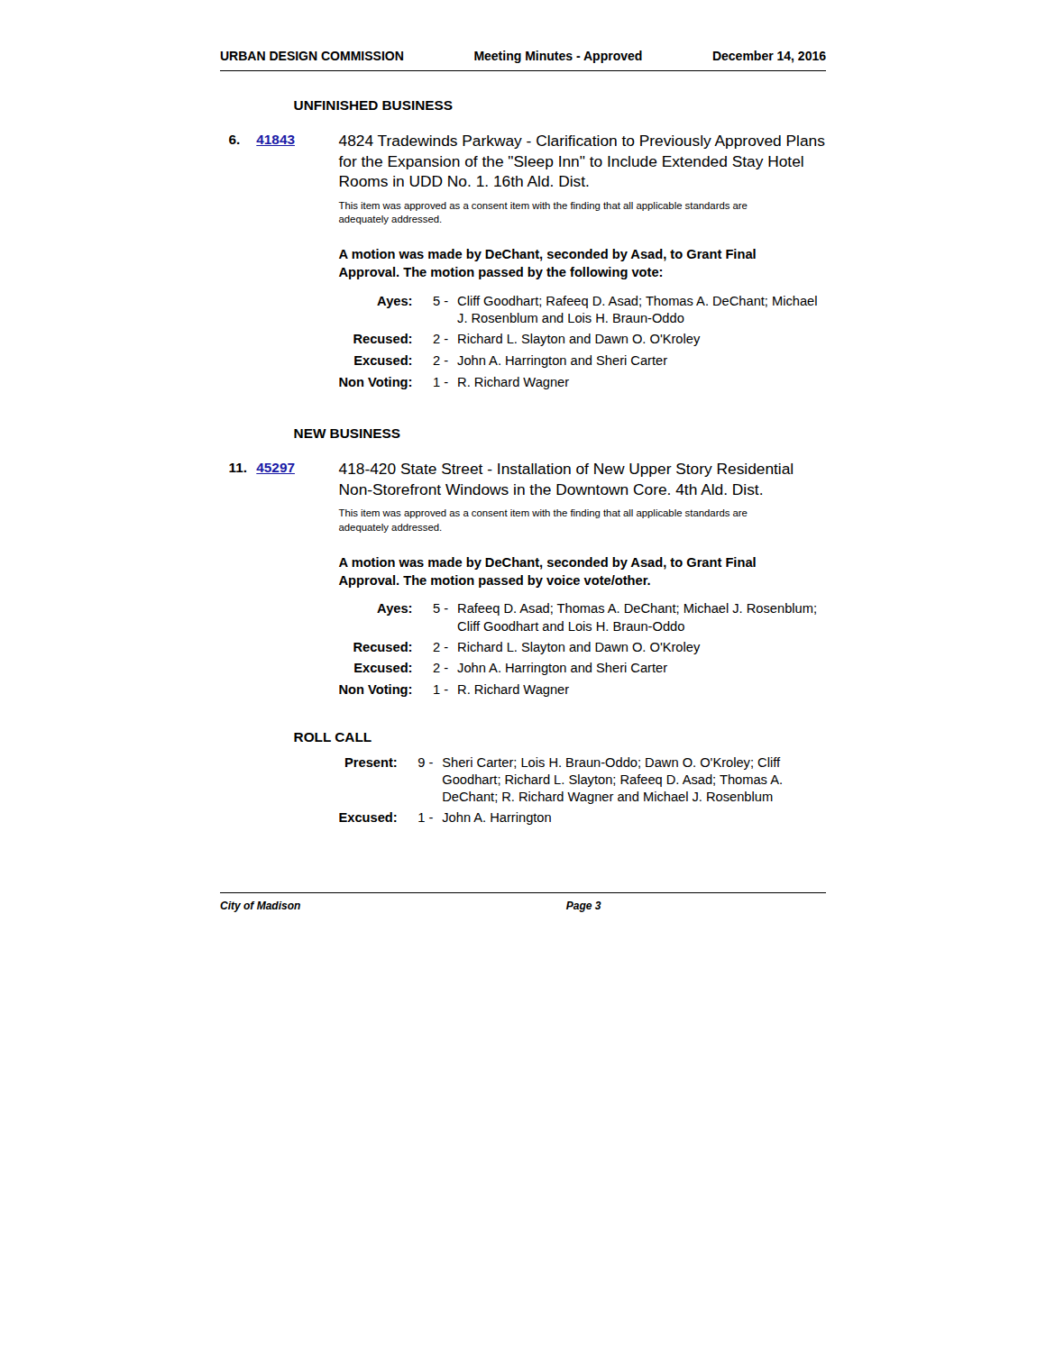URBAN DESIGN COMMISSION
Meeting Minutes - Approved
December 14, 2016
UNFINISHED BUSINESS
6.
41843
4824 Tradewinds Parkway - Clarification to Previously Approved Plans for the Expansion of the "Sleep Inn" to Include Extended Stay Hotel Rooms in UDD No. 1. 16th Ald. Dist.
This item was approved as a consent item with the finding that all applicable standards are adequately addressed.
A motion was made by DeChant, seconded by Asad, to Grant Final Approval. The motion passed by the following vote:
| Ayes: | 5 - | Cliff Goodhart; Rafeeq D. Asad; Thomas A. DeChant; Michael J. Rosenblum and Lois H. Braun-Oddo |
| Recused: | 2 - | Richard L. Slayton and Dawn O. O'Kroley |
| Excused: | 2 - | John A. Harrington and Sheri Carter |
| Non Voting: | 1 - | R. Richard Wagner |
NEW BUSINESS
11.
45297
418-420 State Street - Installation of New Upper Story Residential Non-Storefront Windows in the Downtown Core. 4th Ald. Dist.
This item was approved as a consent item with the finding that all applicable standards are adequately addressed.
A motion was made by DeChant, seconded by Asad, to Grant Final Approval. The motion passed by voice vote/other.
| Ayes: | 5 - | Rafeeq D. Asad; Thomas A. DeChant; Michael J. Rosenblum; Cliff Goodhart and Lois H. Braun-Oddo |
| Recused: | 2 - | Richard L. Slayton and Dawn O. O'Kroley |
| Excused: | 2 - | John A. Harrington and Sheri Carter |
| Non Voting: | 1 - | R. Richard Wagner |
ROLL CALL
| Present: | 9 - | Sheri Carter; Lois H. Braun-Oddo; Dawn O. O'Kroley; Cliff Goodhart; Richard L. Slayton; Rafeeq D. Asad; Thomas A. DeChant; R. Richard Wagner and Michael J. Rosenblum |
| Excused: | 1 - | John A. Harrington |
City of Madison
Page 3